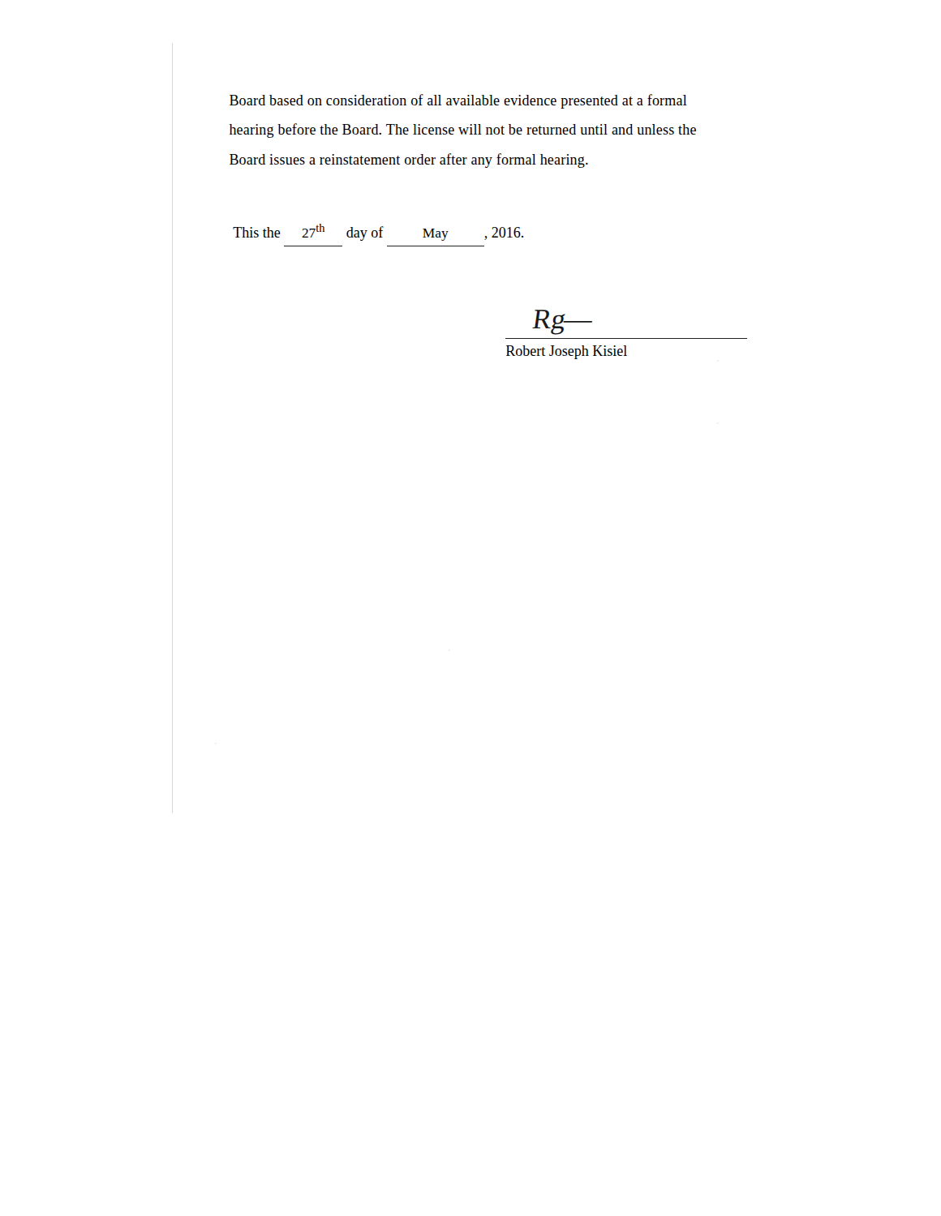Board based on consideration of all available evidence presented at a formal hearing before the Board. The license will not be returned until and unless the Board issues a reinstatement order after any formal hearing.
This the 27th day of May, 2016.
Rg—
Robert Joseph Kisiel
· · · ·